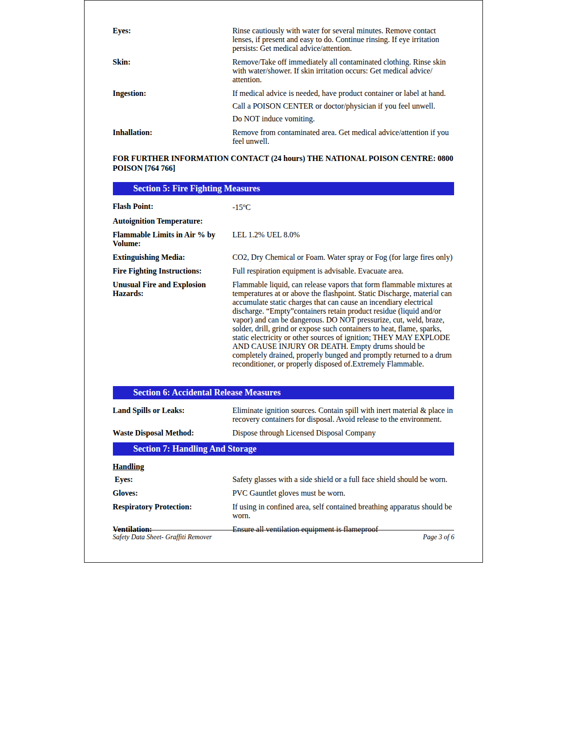| Eyes: | Rinse cautiously with water for several minutes. Remove contact lenses, if present and easy to do. Continue rinsing. If eye irritation persists: Get medical advice/attention. |
| Skin: | Remove/Take off immediately all contaminated clothing. Rinse skin with water/shower. If skin irritation occurs: Get medical advice/ attention. |
| Ingestion: | If medical advice is needed, have product container or label at hand. Call a POISON CENTER or doctor/physician if you feel unwell. Do NOT induce vomiting. |
| Inhallation: | Remove from contaminated area. Get medical advice/attention if you feel unwell. |
FOR FURTHER INFORMATION CONTACT (24 hours) THE NATIONAL POISON CENTRE: 0800 POISON [764 766]
Section 5: Fire Fighting Measures
| Flash Point: | -15 o C |
| Autoignition Temperature: | |
| Flammable Limits in Air % by Volume: | LEL 1.2% UEL 8.0% |
| Extinguishing Media: | CO2, Dry Chemical or Foam. Water spray or Fog (for large fires only) |
| Fire Fighting Instructions: | Full respiration equipment is advisable. Evacuate area. |
| Unusual Fire and Explosion Hazards: | Flammable liquid, can release vapors that form flammable mixtures at temperatures at or above the flashpoint. Static Discharge, material can accumulate static charges that can cause an incendiary electrical discharge. “Empty”containers retain product residue (liquid and/or vapor) and can be dangerous. DO NOT pressurize, cut, weld, braze, solder, drill, grind or expose such containers to heat, flame, sparks, static electricity or other sources of ignition; THEY MAY EXPLODE AND CAUSE INJURY OR DEATH. Empty drums should be completely drained, properly bunged and promptly returned to a drum reconditioner, or properly disposed of.Extremely Flammable. |
Section 6: Accidental Release Measures
| Land Spills or Leaks: | Eliminate ignition sources. Contain spill with inert material & place in recovery containers for disposal. Avoid release to the environment. |
| Waste Disposal Method: | Dispose through Licensed Disposal Company |
Section 7: Handling And Storage
Handling
| Eyes: | Safety glasses with a side shield or a full face shield should be worn. |
| Gloves: | PVC Gauntlet gloves must be worn. |
| Respiratory Protection: | If using in confined area, self contained breathing apparatus should be worn. |
| Ventilation: | Ensure all ventilation equipment is flameproof |
Safety Data Sheet- Graffiti Remover Page 3 of 6